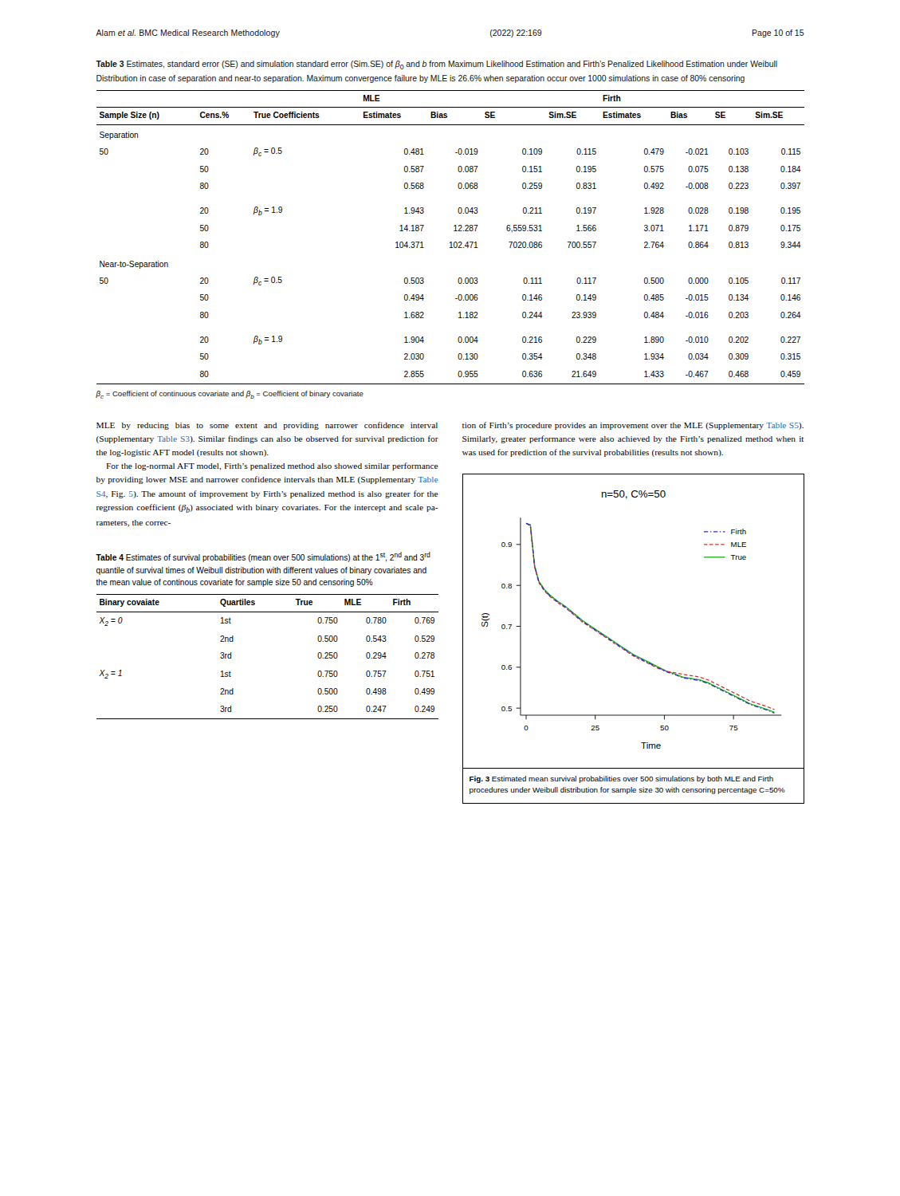Alam et al. BMC Medical Research Methodology
(2022) 22:169
Page 10 of 15
Table 3 Estimates, standard error (SE) and simulation standard error (Sim.SE) of β0 and b from Maximum Likelihood Estimation and Firth’s Penalized Likelihood Estimation under Weibull Distribution in case of separation and near-to separation. Maximum convergence failure by MLE is 26.6% when separation occur over 1000 simulations in case of 80% censoring
| | MLE | Firth |
| --- | --- | --- |
| Sample Size (n) | Cens.% | True Coefficients | Estimates | Bias | SE | Sim.SE | Estimates | Bias | SE | Sim.SE |
| Separation |
| 50 | 20 | β c = 0.5 | 0.481 | -0.019 | 0.109 | 0.115 | 0.479 | -0.021 | 0.103 | 0.115 |
| | 50 | | 0.587 | 0.087 | 0.151 | 0.195 | 0.575 | 0.075 | 0.138 | 0.184 |
| | 80 | | 0.568 | 0.068 | 0.259 | 0.831 | 0.492 | -0.008 | 0.223 | 0.397 |
| | 20 | β b = 1.9 | 1.943 | 0.043 | 0.211 | 0.197 | 1.928 | 0.028 | 0.198 | 0.195 |
| | 50 | | 14.187 | 12.287 | 6,559.531 | 1.566 | 3.071 | 1.171 | 0.879 | 0.175 |
| | 80 | | 104.371 | 102.471 | 7020.086 | 700.557 | 2.764 | 0.864 | 0.813 | 9.344 |
| Near-to-Separation |
| 50 | 20 | β c = 0.5 | 0.503 | 0.003 | 0.111 | 0.117 | 0.500 | 0.000 | 0.105 | 0.117 |
| | 50 | | 0.494 | -0.006 | 0.146 | 0.149 | 0.485 | -0.015 | 0.134 | 0.146 |
| | 80 | | 1.682 | 1.182 | 0.244 | 23.939 | 0.484 | -0.016 | 0.203 | 0.264 |
| | 20 | β b = 1.9 | 1.904 | 0.004 | 0.216 | 0.229 | 1.890 | -0.010 | 0.202 | 0.227 |
| | 50 | | 2.030 | 0.130 | 0.354 | 0.348 | 1.934 | 0.034 | 0.309 | 0.315 |
| | 80 | | 2.855 | 0.955 | 0.636 | 21.649 | 1.433 | -0.467 | 0.468 | 0.459 |
βc = Coefficient of continuous covariate and βb = Coefficient of binary covariate
MLE by reducing bias to some extent and providing narrower confidence interval (Supplementary Table S3). Similar findings can also be observed for survival prediction for the log-logistic AFT model (results not shown).
For the log-normal AFT model, Firth’s penalized method also showed similar performance by providing lower MSE and narrower confidence intervals than MLE (Supplementary Table S4, Fig. 5). The amount of improvement by Firth’s penalized method is also greater for the regression coefficient (βb) associated with binary covariates. For the intercept and scale parameters, the correc-
Table 4 Estimates of survival probabilities (mean over 500 simulations) at the 1st, 2nd and 3rd quantile of survival times of Weibull distribution with different values of binary covariates and the mean value of continous covariate for sample size 50 and censoring 50%
| Binary covaiate | Quartiles | True | MLE | Firth |
| --- | --- | --- | --- | --- |
| X 2 = 0 | 1st | 0.750 | 0.780 | 0.769 |
| | 2nd | 0.500 | 0.543 | 0.529 |
| | 3rd | 0.250 | 0.294 | 0.278 |
| X 2 = 1 | 1st | 0.750 | 0.757 | 0.751 |
| | 2nd | 0.500 | 0.498 | 0.499 |
| | 3rd | 0.250 | 0.247 | 0.249 |
tion of Firth’s procedure provides an improvement over the MLE (Supplementary Table S5). Similarly, greater performance were also achieved by the Firth’s penalized method when it was used for prediction of the survival probabilities (results not shown).
n=50, C%=50 0.5 0.6 0.7 0.8 0.9 0 25 50 75 S(t) Time Firth MLE True
Fig. 3 Estimated mean survival probabilities over 500 simulations by both MLE and Firth procedures under Weibull distribution for sample size 30 with censoring percentage C=50%